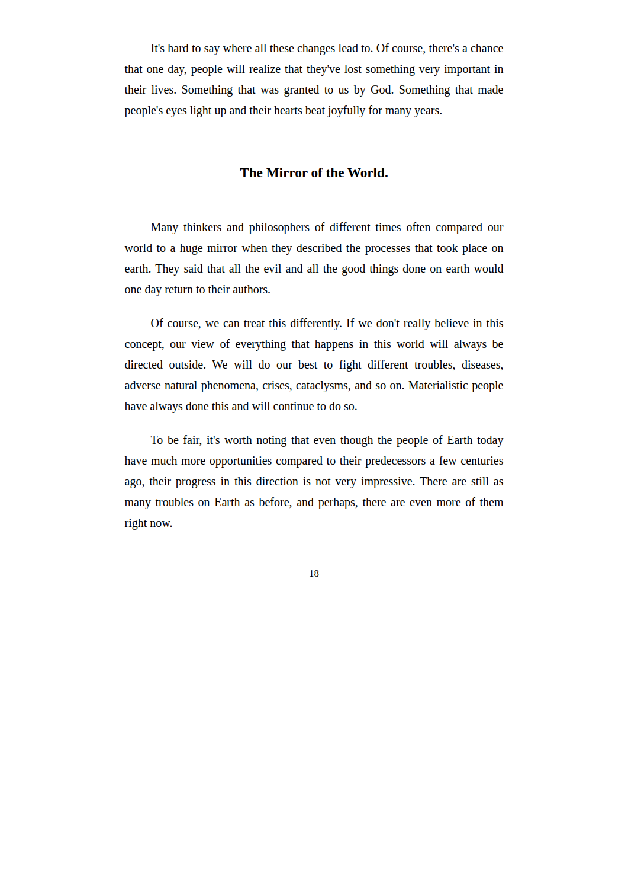It's hard to say where all these changes lead to. Of course, there's a chance that one day, people will realize that they've lost something very important in their lives. Something that was granted to us by God. Something that made people's eyes light up and their hearts beat joyfully for many years.
The Mirror of the World.
Many thinkers and philosophers of different times often compared our world to a huge mirror when they described the processes that took place on earth. They said that all the evil and all the good things done on earth would one day return to their authors.
Of course, we can treat this differently. If we don't really believe in this concept, our view of everything that happens in this world will always be directed outside. We will do our best to fight different troubles, diseases, adverse natural phenomena, crises, cataclysms, and so on. Materialistic people have always done this and will continue to do so.
To be fair, it's worth noting that even though the people of Earth today have much more opportunities compared to their predecessors a few centuries ago, their progress in this direction is not very impressive. There are still as many troubles on Earth as before, and perhaps, there are even more of them right now.
18